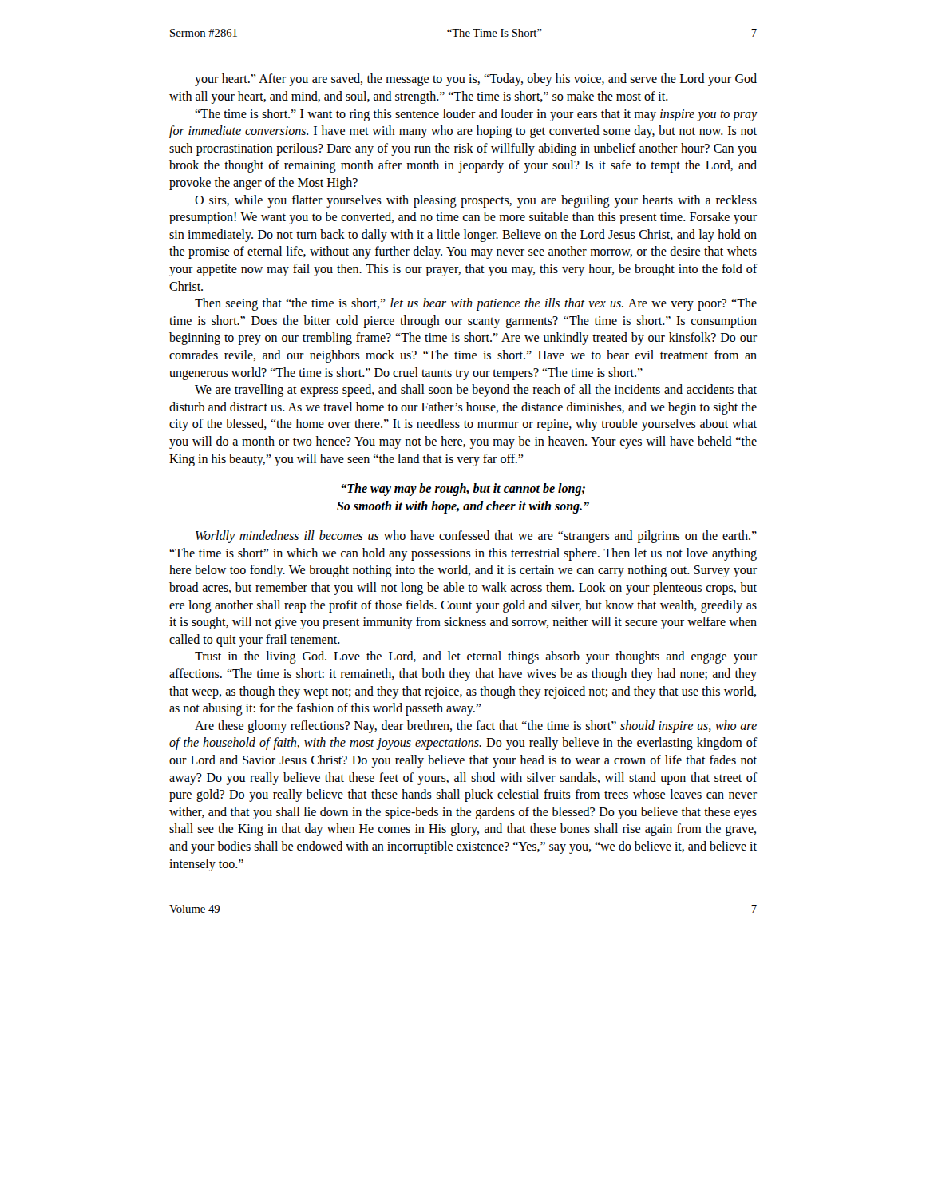Sermon #2861 “The Time Is Short” 7
your heart.” After you are saved, the message to you is, “Today, obey his voice, and serve the Lord your God with all your heart, and mind, and soul, and strength.” “The time is short,” so make the most of it.
“The time is short.” I want to ring this sentence louder and louder in your ears that it may inspire you to pray for immediate conversions. I have met with many who are hoping to get converted some day, but not now. Is not such procrastination perilous? Dare any of you run the risk of willfully abiding in unbelief another hour? Can you brook the thought of remaining month after month in jeopardy of your soul? Is it safe to tempt the Lord, and provoke the anger of the Most High?
O sirs, while you flatter yourselves with pleasing prospects, you are beguiling your hearts with a reckless presumption! We want you to be converted, and no time can be more suitable than this present time. Forsake your sin immediately. Do not turn back to dally with it a little longer. Believe on the Lord Jesus Christ, and lay hold on the promise of eternal life, without any further delay. You may never see another morrow, or the desire that whets your appetite now may fail you then. This is our prayer, that you may, this very hour, be brought into the fold of Christ.
Then seeing that “the time is short,” let us bear with patience the ills that vex us. Are we very poor? “The time is short.” Does the bitter cold pierce through our scanty garments? “The time is short.” Is consumption beginning to prey on our trembling frame? “The time is short.” Are we unkindly treated by our kinsfolk? Do our comrades revile, and our neighbors mock us? “The time is short.” Have we to bear evil treatment from an ungenerous world? “The time is short.” Do cruel taunts try our tempers? “The time is short.”
We are travelling at express speed, and shall soon be beyond the reach of all the incidents and accidents that disturb and distract us. As we travel home to our Father’s house, the distance diminishes, and we begin to sight the city of the blessed, “the home over there.” It is needless to murmur or repine, why trouble yourselves about what you will do a month or two hence? You may not be here, you may be in heaven. Your eyes will have beheld “the King in his beauty,” you will have seen “the land that is very far off.”
“The way may be rough, but it cannot be long;
So smooth it with hope, and cheer it with song.”
Worldly mindedness ill becomes us who have confessed that we are “strangers and pilgrims on the earth.” “The time is short” in which we can hold any possessions in this terrestrial sphere. Then let us not love anything here below too fondly. We brought nothing into the world, and it is certain we can carry nothing out. Survey your broad acres, but remember that you will not long be able to walk across them. Look on your plenteous crops, but ere long another shall reap the profit of those fields. Count your gold and silver, but know that wealth, greedily as it is sought, will not give you present immunity from sickness and sorrow, neither will it secure your welfare when called to quit your frail tenement.
Trust in the living God. Love the Lord, and let eternal things absorb your thoughts and engage your affections. “The time is short: it remaineth, that both they that have wives be as though they had none; and they that weep, as though they wept not; and they that rejoice, as though they rejoiced not; and they that use this world, as not abusing it: for the fashion of this world passeth away.”
Are these gloomy reflections? Nay, dear brethren, the fact that “the time is short” should inspire us, who are of the household of faith, with the most joyous expectations. Do you really believe in the everlasting kingdom of our Lord and Savior Jesus Christ? Do you really believe that your head is to wear a crown of life that fades not away? Do you really believe that these feet of yours, all shod with silver sandals, will stand upon that street of pure gold? Do you really believe that these hands shall pluck celestial fruits from trees whose leaves can never wither, and that you shall lie down in the spice-beds in the gardens of the blessed? Do you believe that these eyes shall see the King in that day when He comes in His glory, and that these bones shall rise again from the grave, and your bodies shall be endowed with an incorruptible existence? “Yes,” say you, “we do believe it, and believe it intensely too.”
Volume 49 7